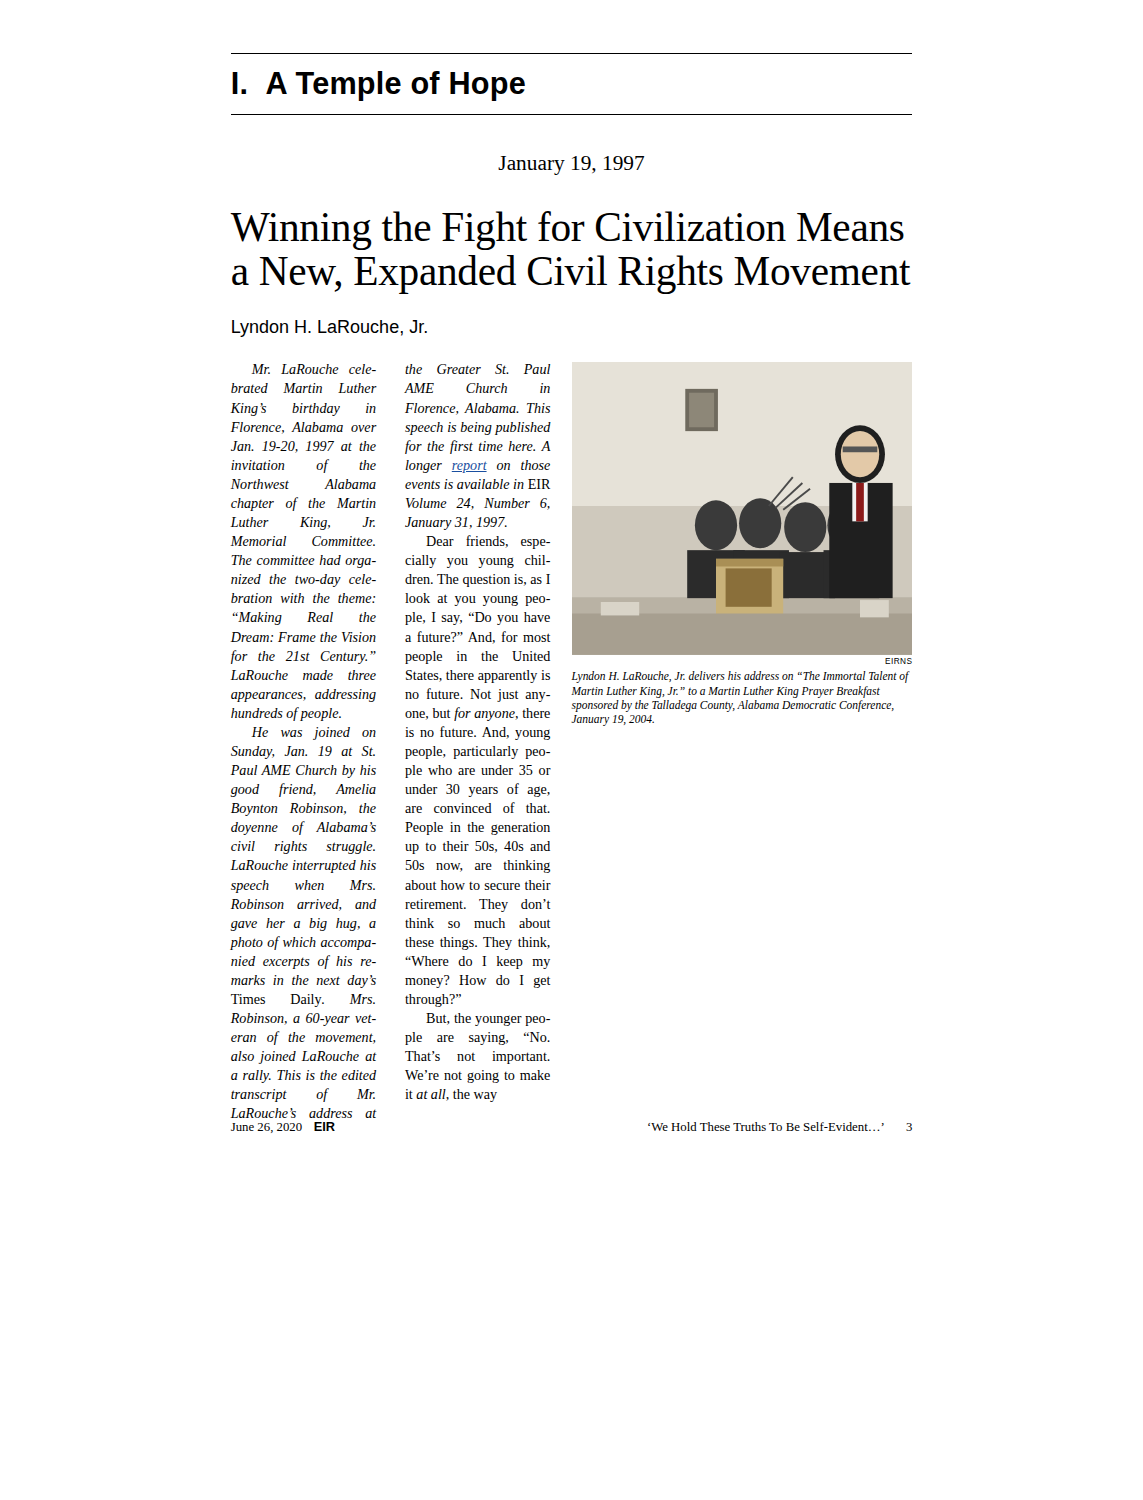I. A Temple of Hope
January 19, 1997
Winning the Fight for Civilization Means a New, Expanded Civil Rights Movement
Lyndon H. LaRouche, Jr.
EIRNS
Lyndon H. LaRouche, Jr. delivers his address on “The Immortal Talent of Martin Luther King, Jr.” to a Martin Luther King Prayer Breakfast sponsored by the Talladega County, Alabama Democratic Conference, January 19, 2004.
Mr. LaRouche celebrated Martin Luther King’s birthday in Florence, Alabama over Jan. 19-20, 1997 at the invitation of the Northwest Alabama chapter of the Martin Luther King, Jr. Memorial Committee. The committee had organized the two-day celebration with the theme: “Making Real the Dream: Frame the Vision for the 21st Century.” LaRouche made three appearances, addressing hundreds of people.
He was joined on Sunday, Jan. 19 at St. Paul AME Church by his good friend, Amelia Boynton Robinson, the doyenne of Alabama’s civil rights struggle. LaRouche interrupted his speech when Mrs. Robinson arrived, and gave her a big hug, a photo of which accompanied excerpts of his remarks in the next day’s Times Daily. Mrs. Robinson, a 60-year veteran of the movement, also joined LaRouche at a rally. This is the edited transcript of Mr. LaRouche’s address at the Greater St. Paul AME Church in Florence, Alabama. This speech is being published for the first time here. A longer report on those events is available in EIR Volume 24, Number 6, January 31, 1997.
Dear friends, especially you young children. The question is, as I look at you young people, I say, “Do you have a future?” And, for most people in the United States, there apparently is no future. Not just anyone, but for anyone, there is no future. And, young people, particularly people who are under 35 or under 30 years of age, are convinced of that. People in the generation up to their 50s, 40s and 50s now, are thinking about how to secure their retirement. They don’t think so much about these things. They think, “Where do I keep my money? How do I get through?”
But, the younger people are saying, “No. That’s not important. We’re not going to make it at all, the way
June 26, 2020EIR
‘We Hold These Truths To Be Self-Evident…’3